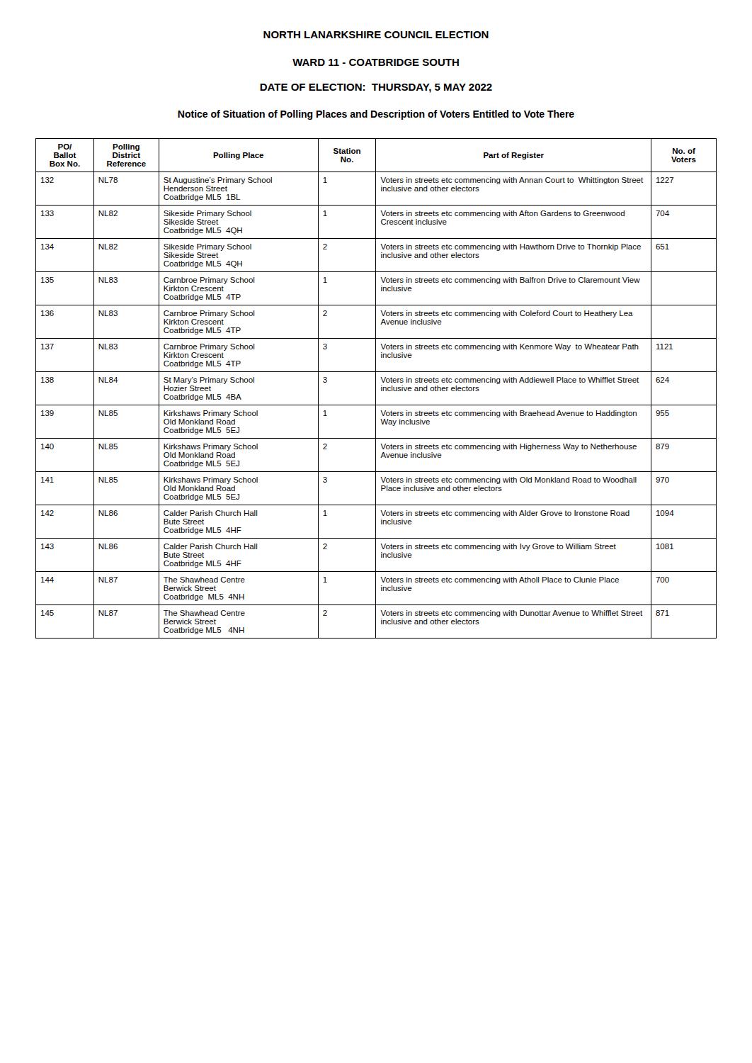NORTH LANARKSHIRE COUNCIL ELECTION
WARD 11 - COATBRIDGE SOUTH
DATE OF ELECTION: THURSDAY, 5 MAY 2022
Notice of Situation of Polling Places and Description of Voters Entitled to Vote There
| PO/ Ballot Box No. | Polling District Reference | Polling Place | Station No. | Part of Register | No. of Voters |
| --- | --- | --- | --- | --- | --- |
| 132 | NL78 | St Augustine’s Primary School Henderson Street Coatbridge ML5 1BL | 1 | Voters in streets etc commencing with Annan Court to Whittington Street inclusive and other electors | 1227 |
| 133 | NL82 | Sikeside Primary School Sikeside Street Coatbridge ML5 4QH | 1 | Voters in streets etc commencing with Afton Gardens to Greenwood Crescent inclusive | 704 |
| 134 | NL82 | Sikeside Primary School Sikeside Street Coatbridge ML5 4QH | 2 | Voters in streets etc commencing with Hawthorn Drive to Thornkip Place inclusive and other electors | 651 |
| 135 | NL83 | Carnbroe Primary School Kirkton Crescent Coatbridge ML5 4TP | 1 | Voters in streets etc commencing with Balfron Drive to Claremount View inclusive | |
| 136 | NL83 | Carnbroe Primary School Kirkton Crescent Coatbridge ML5 4TP | 2 | Voters in streets etc commencing with Coleford Court to Heathery Lea Avenue inclusive | |
| 137 | NL83 | Carnbroe Primary School Kirkton Crescent Coatbridge ML5 4TP | 3 | Voters in streets etc commencing with Kenmore Way to Wheatear Path inclusive | 1121 |
| 138 | NL84 | St Mary’s Primary School Hozier Street Coatbridge ML5 4BA | 3 | Voters in streets etc commencing with Addiewell Place to Whifflet Street inclusive and other electors | 624 |
| 139 | NL85 | Kirkshaws Primary School Old Monkland Road Coatbridge ML5 5EJ | 1 | Voters in streets etc commencing with Braehead Avenue to Haddington Way inclusive | 955 |
| 140 | NL85 | Kirkshaws Primary School Old Monkland Road Coatbridge ML5 5EJ | 2 | Voters in streets etc commencing with Higherness Way to Netherhouse Avenue inclusive | 879 |
| 141 | NL85 | Kirkshaws Primary School Old Monkland Road Coatbridge ML5 5EJ | 3 | Voters in streets etc commencing with Old Monkland Road to Woodhall Place inclusive and other electors | 970 |
| 142 | NL86 | Calder Parish Church Hall Bute Street Coatbridge ML5 4HF | 1 | Voters in streets etc commencing with Alder Grove to Ironstone Road inclusive | 1094 |
| 143 | NL86 | Calder Parish Church Hall Bute Street Coatbridge ML5 4HF | 2 | Voters in streets etc commencing with Ivy Grove to William Street inclusive | 1081 |
| 144 | NL87 | The Shawhead Centre Berwick Street Coatbridge ML5 4NH | 1 | Voters in streets etc commencing with Atholl Place to Clunie Place inclusive | 700 |
| 145 | NL87 | The Shawhead Centre Berwick Street Coatbridge ML5 4NH | 2 | Voters in streets etc commencing with Dunottar Avenue to Whifflet Street inclusive and other electors | 871 |